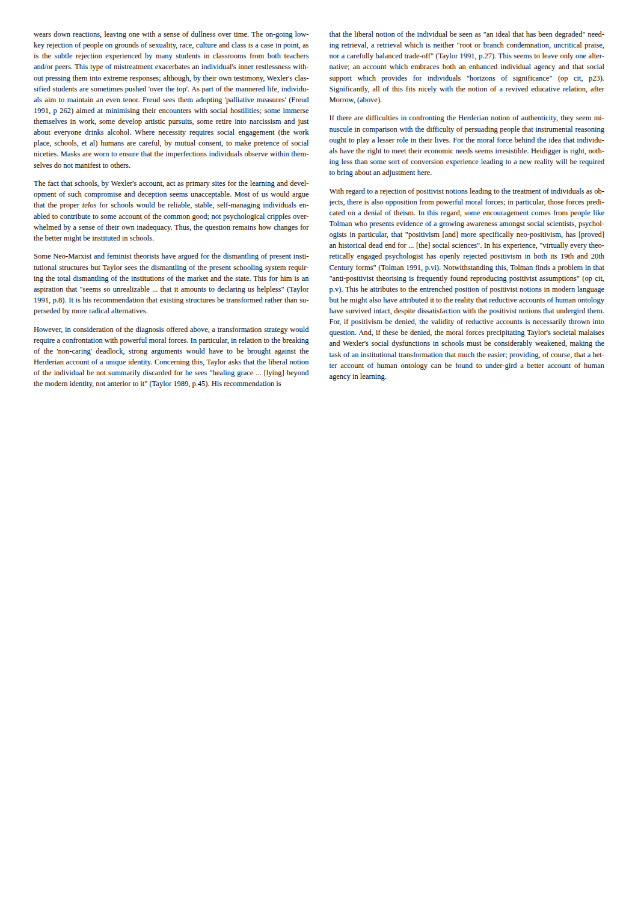wears down reactions, leaving one with a sense of dullness over time. The on-going low-key rejection of people on grounds of sexuality, race, culture and class is a case in point, as is the subtle rejection experienced by many students in classrooms from both teachers and/or peers. This type of mistreatment exacerbates an individual's inner restlessness without pressing them into extreme responses; although, by their own testimony, Wexler's classified students are sometimes pushed 'over the top'. As part of the mannered life, individuals aim to maintain an even tenor. Freud sees them adopting 'palliative measures' (Freud 1991, p 262) aimed at minimising their encounters with social hostilities; some immerse themselves in work, some develop artistic pursuits, some retire into narcissism and just about everyone drinks alcohol. Where necessity requires social engagement (the work place, schools, et al) humans are careful, by mutual consent, to make pretence of social niceties. Masks are worn to ensure that the imperfections individuals observe within themselves do not manifest to others.
The fact that schools, by Wexler's account, act as primary sites for the learning and development of such compromise and deception seems unacceptable. Most of us would argue that the proper telos for schools would be reliable, stable, self-managing individuals enabled to contribute to some account of the common good; not psychological cripples overwhelmed by a sense of their own inadequacy. Thus, the question remains how changes for the better might be instituted in schools.
Some Neo-Marxist and feminist theorists have argued for the dismantling of present institutional structures but Taylor sees the dismantling of the present schooling system requiring the total dismantling of the institutions of the market and the state. This for him is an aspiration that "seems so unrealizable ... that it amounts to declaring us helpless" (Taylor 1991, p.8). It is his recommendation that existing structures be transformed rather than superseded by more radical alternatives.
However, in consideration of the diagnosis offered above, a transformation strategy would require a confrontation with powerful moral forces. In particular, in relation to the breaking of the 'non-caring' deadlock, strong arguments would have to be brought against the Herderian account of a unique identity. Concerning this, Taylor asks that the liberal notion of the individual be not summarily discarded for he sees "healing grace ... [lying] beyond the modern identity, not anterior to it" (Taylor 1989, p.45). His recommendation is
that the liberal notion of the individual be seen as "an ideal that has been degraded" needing retrieval, a retrieval which is neither "root or branch condemnation, uncritical praise, nor a carefully balanced trade-off" (Taylor 1991, p.27). This seems to leave only one alternative; an account which embraces both an enhanced individual agency and that social support which provides for individuals "horizons of significance" (op cit, p23). Significantly, all of this fits nicely with the notion of a revived educative relation, after Morrow, (above).
If there are difficulties in confronting the Herderian notion of authenticity, they seem minuscule in comparison with the difficulty of persuading people that instrumental reasoning ought to play a lesser role in their lives. For the moral force behind the idea that individuals have the right to meet their economic needs seems irresistible. Heidigger is right, nothing less than some sort of conversion experience leading to a new reality will be required to bring about an adjustment here.
With regard to a rejection of positivist notions leading to the treatment of individuals as objects, there is also opposition from powerful moral forces; in particular, those forces predicated on a denial of theism. In this regard, some encouragement comes from people like Tolman who presents evidence of a growing awareness amongst social scientists, psychologists in particular, that "positivism [and] more specifically neo-positivism, has [proved] an historical dead end for ... [the] social sciences". In his experience, "virtually every theoretically engaged psychologist has openly rejected positivism in both its 19th and 20th Century forms" (Tolman 1991, p.vi). Notwithstanding this, Tolman finds a problem in that "anti-positivist theorising is frequently found reproducing positivist assumptions" (op cit, p.v). This he attributes to the entrenched position of positivist notions in modern language but he might also have attributed it to the reality that reductive accounts of human ontology have survived intact, despite dissatisfaction with the positivist notions that undergird them. For, if positivism be denied, the validity of reductive accounts is necessarily thrown into question. And, if these be denied, the moral forces precipitating Taylor's societal malaises and Wexler's social dysfunctions in schools must be considerably weakened, making the task of an institutional transformation that much the easier; providing, of course, that a better account of human ontology can be found to under-gird a better account of human agency in learning.